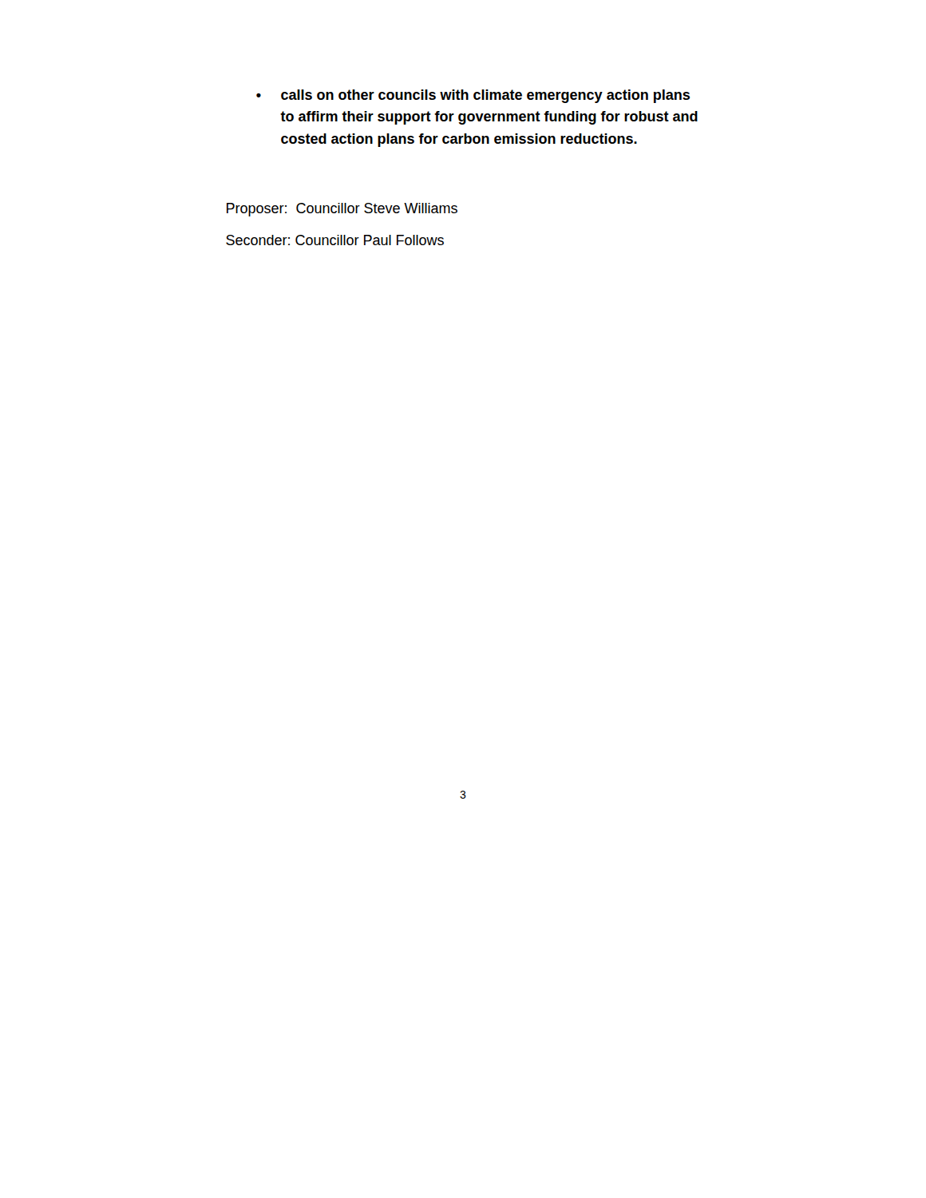calls on other councils with climate emergency action plans to affirm their support for government funding for robust and costed action plans for carbon emission reductions.
Proposer: Councillor Steve Williams
Seconder: Councillor Paul Follows
3